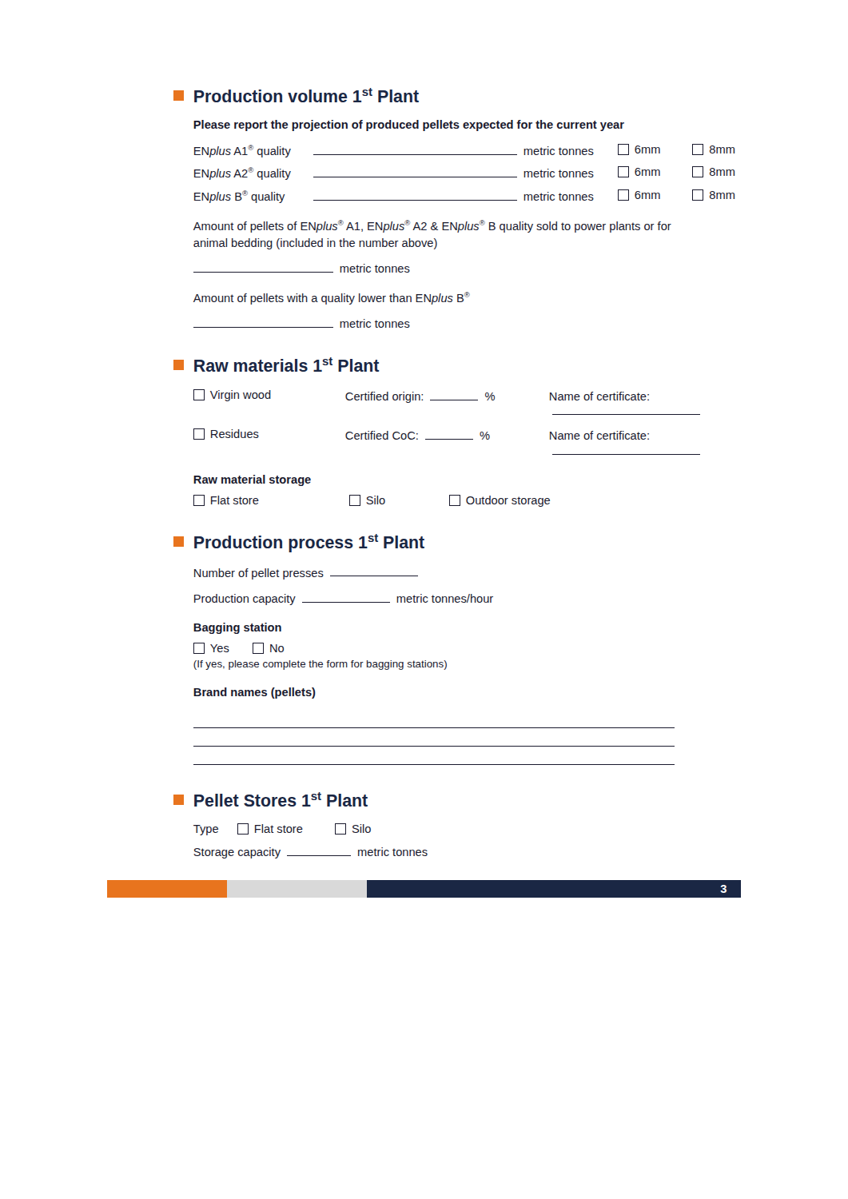Production volume 1st Plant
Please report the projection of produced pellets expected for the current year
ENplus A1® quality metric tonnes 6mm 8mm
ENplus A2® quality metric tonnes 6mm 8mm
ENplus B® quality metric tonnes 6mm 8mm
Amount of pellets of ENplus® A1, ENplus® A2 & ENplus® B quality sold to power plants or for animal bedding (included in the number above)
metric tonnes
Amount of pellets with a quality lower than ENplus B®
metric tonnes
Raw materials 1st Plant
Virgin wood Certified origin: % Name of certificate:
Residues Certified CoC: % Name of certificate:
Raw material storage
Flat store Silo Outdoor storage
Production process 1st Plant
Number of pellet presses
Production capacity metric tonnes/hour
Bagging station
Yes No
(If yes, please complete the form for bagging stations)
Brand names (pellets)
Pellet Stores 1st Plant
Type Flat store Silo
Storage capacity metric tonnes
3